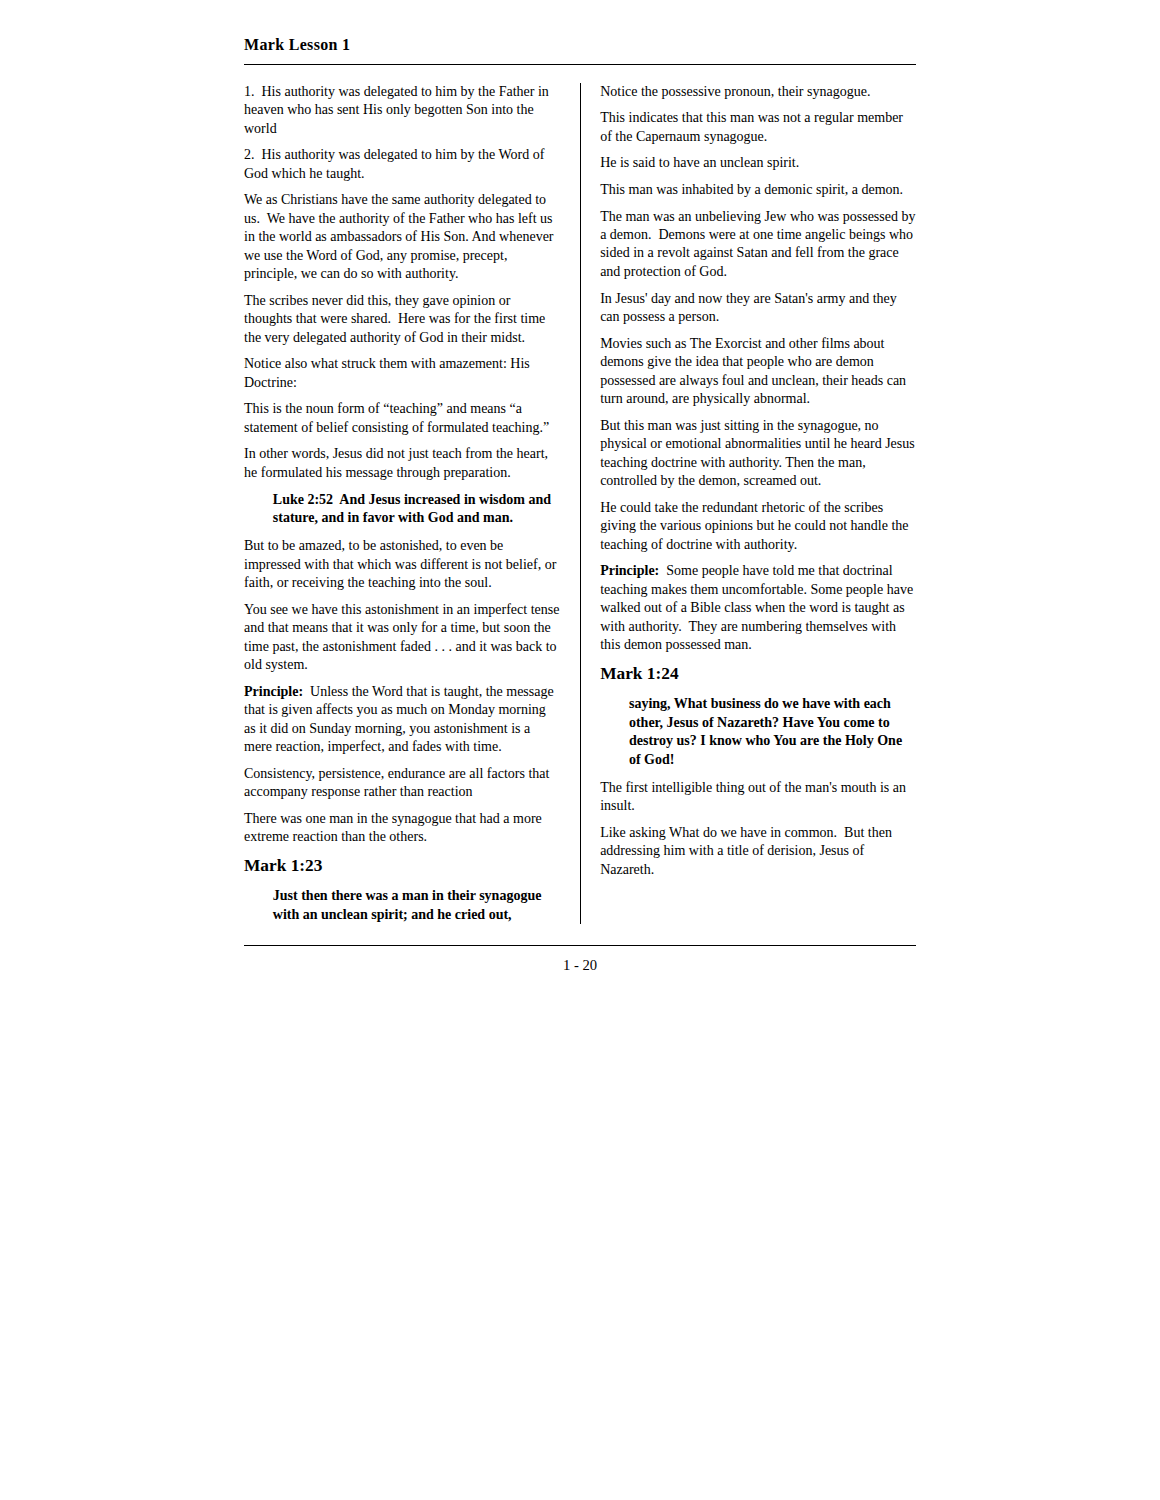Mark Lesson 1
1. His authority was delegated to him by the Father in heaven who has sent His only begotten Son into the world
2. His authority was delegated to him by the Word of God which he taught.
We as Christians have the same authority delegated to us. We have the authority of the Father who has left us in the world as ambassadors of His Son. And whenever we use the Word of God, any promise, precept, principle, we can do so with authority.
The scribes never did this, they gave opinion or thoughts that were shared. Here was for the first time the very delegated authority of God in their midst.
Notice also what struck them with amazement: His Doctrine:
This is the noun form of “teaching” and means “a statement of belief consisting of formulated teaching.”
In other words, Jesus did not just teach from the heart, he formulated his message through preparation.
Luke 2:52 And Jesus increased in wisdom and stature, and in favor with God and man.
But to be amazed, to be astonished, to even be impressed with that which was different is not belief, or faith, or receiving the teaching into the soul.
You see we have this astonishment in an imperfect tense and that means that it was only for a time, but soon the time past, the astonishment faded . . . and it was back to old system.
Principle: Unless the Word that is taught, the message that is given affects you as much on Monday morning as it did on Sunday morning, you astonishment is a mere reaction, imperfect, and fades with time.
Consistency, persistence, endurance are all factors that accompany response rather than reaction
There was one man in the synagogue that had a more extreme reaction than the others.
Mark 1:23
Just then there was a man in their synagogue with an unclean spirit; and he cried out,
Notice the possessive pronoun, their synagogue.
This indicates that this man was not a regular member of the Capernaum synagogue.
He is said to have an unclean spirit.
This man was inhabited by a demonic spirit, a demon.
The man was an unbelieving Jew who was possessed by a demon. Demons were at one time angelic beings who sided in a revolt against Satan and fell from the grace and protection of God.
In Jesus' day and now they are Satan's army and they can possess a person.
Movies such as The Exorcist and other films about demons give the idea that people who are demon possessed are always foul and unclean, their heads can turn around, are physically abnormal.
But this man was just sitting in the synagogue, no physical or emotional abnormalities until he heard Jesus teaching doctrine with authority. Then the man, controlled by the demon, screamed out.
He could take the redundant rhetoric of the scribes giving the various opinions but he could not handle the teaching of doctrine with authority.
Principle: Some people have told me that doctrinal teaching makes them uncomfortable. Some people have walked out of a Bible class when the word is taught as with authority. They are numbering themselves with this demon possessed man.
Mark 1:24
saying, What business do we have with each other, Jesus of Nazareth? Have You come to destroy us? I know who You are the Holy One of God!
The first intelligible thing out of the man's mouth is an insult.
Like asking What do we have in common. But then addressing him with a title of derision, Jesus of Nazareth.
1 - 20